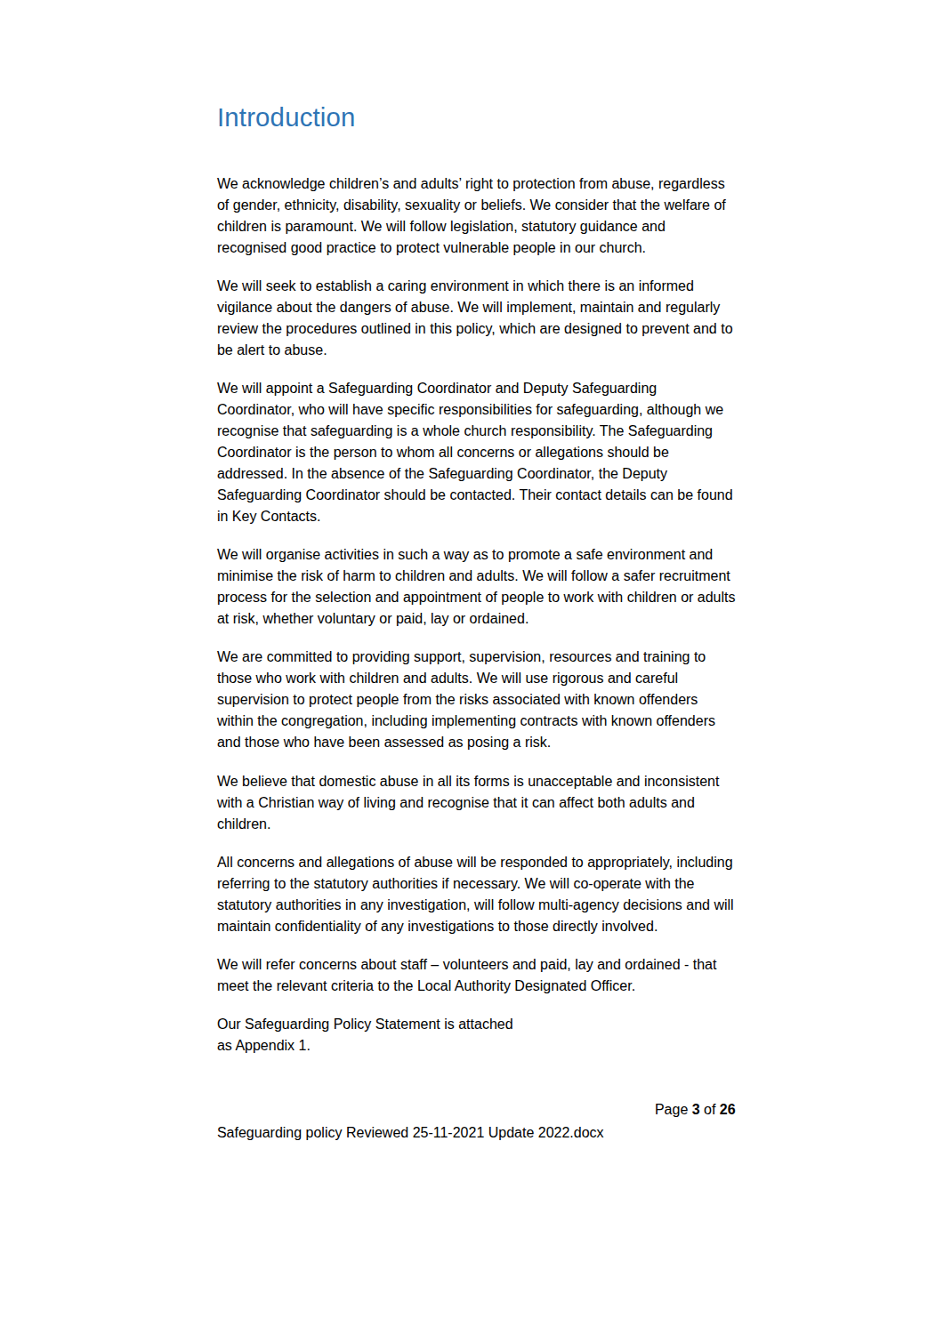Introduction
We acknowledge children’s and adults’ right to protection from abuse, regardless of gender, ethnicity, disability, sexuality or beliefs. We consider that the welfare of children is paramount. We will follow legislation, statutory guidance and recognised good practice to protect vulnerable people in our church.
We will seek to establish a caring environment in which there is an informed vigilance about the dangers of abuse. We will implement, maintain and regularly review the procedures outlined in this policy, which are designed to prevent and to be alert to abuse.
We will appoint a Safeguarding Coordinator and Deputy Safeguarding Coordinator, who will have specific responsibilities for safeguarding, although we recognise that safeguarding is a whole church responsibility. The Safeguarding Coordinator is the person to whom all concerns or allegations should be addressed. In the absence of the Safeguarding Coordinator, the Deputy Safeguarding Coordinator should be contacted. Their contact details can be found in Key Contacts.
We will organise activities in such a way as to promote a safe environment and minimise the risk of harm to children and adults. We will follow a safer recruitment process for the selection and appointment of people to work with children or adults at risk, whether voluntary or paid, lay or ordained.
We are committed to providing support, supervision, resources and training to those who work with children and adults. We will use rigorous and careful supervision to protect people from the risks associated with known offenders within the congregation, including implementing contracts with known offenders and those who have been assessed as posing a risk.
We believe that domestic abuse in all its forms is unacceptable and inconsistent with a Christian way of living and recognise that it can affect both adults and children.
All concerns and allegations of abuse will be responded to appropriately, including referring to the statutory authorities if necessary. We will co-operate with the statutory authorities in any investigation, will follow multi-agency decisions and will maintain confidentiality of any investigations to those directly involved.
We will refer concerns about staff – volunteers and paid, lay and ordained - that meet the relevant criteria to the Local Authority Designated Officer.
Our Safeguarding Policy Statement is attached
as Appendix 1.
Page 3 of 26
Safeguarding policy Reviewed 25-11-2021 Update 2022.docx